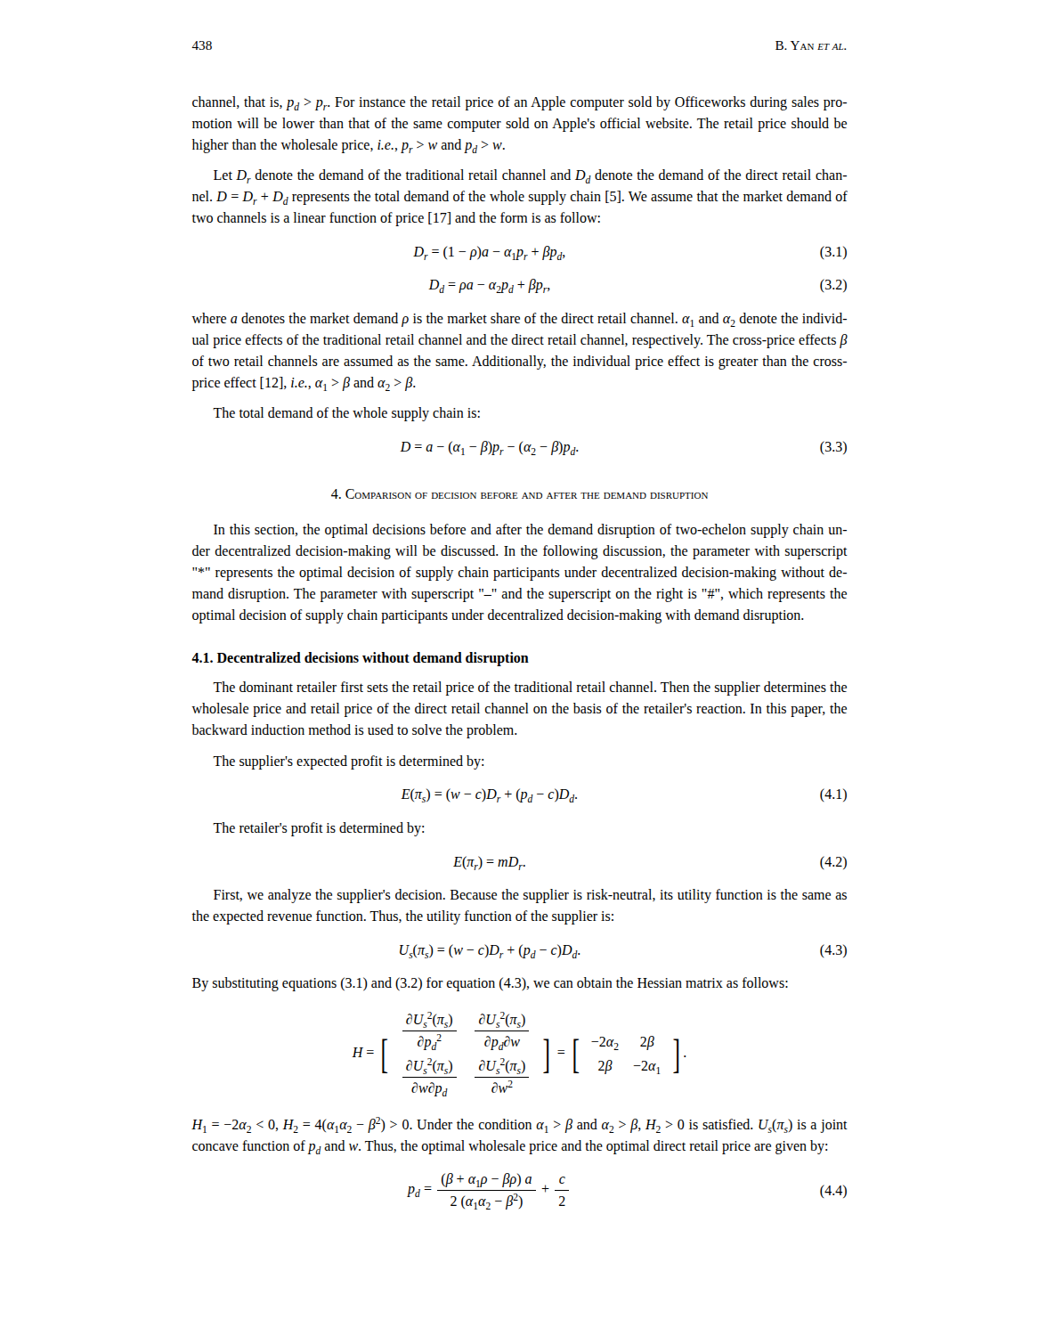438 B. Yan et al.
channel, that is, pd > pr. For instance the retail price of an Apple computer sold by Officeworks during sales promotion will be lower than that of the same computer sold on Apple's official website. The retail price should be higher than the wholesale price, i.e., pr > w and pd > w.
Let Dr denote the demand of the traditional retail channel and Dd denote the demand of the direct retail channel. D = Dr + Dd represents the total demand of the whole supply chain [5]. We assume that the market demand of two channels is a linear function of price [17] and the form is as follow:
Dr = (1 − ρ)a − α1pr + βpd,
(3.1)
Dd = ρa − α2pd + βpr,
(3.2)
where a denotes the market demand ρ is the market share of the direct retail channel. α1 and α2 denote the individual price effects of the traditional retail channel and the direct retail channel, respectively. The cross-price effects β of two retail channels are assumed as the same. Additionally, the individual price effect is greater than the cross-price effect [12], i.e., α1 > β and α2 > β.
The total demand of the whole supply chain is:
D = a − (α1 − β)pr − (α2 − β)pd.
(3.3)
4. Comparison of decision before and after the demand disruption
In this section, the optimal decisions before and after the demand disruption of two-echelon supply chain under decentralized decision-making will be discussed. In the following discussion, the parameter with superscript "*" represents the optimal decision of supply chain participants under decentralized decision-making without demand disruption. The parameter with superscript "–" and the superscript on the right is "#", which represents the optimal decision of supply chain participants under decentralized decision-making with demand disruption.
4.1. Decentralized decisions without demand disruption
The dominant retailer first sets the retail price of the traditional retail channel. Then the supplier determines the wholesale price and retail price of the direct retail channel on the basis of the retailer's reaction. In this paper, the backward induction method is used to solve the problem.
The supplier's expected profit is determined by:
E(πs) = (w − c)Dr + (pd − c)Dd.
(4.1)
The retailer's profit is determined by:
E(πr) = mDr.
(4.2)
First, we analyze the supplier's decision. Because the supplier is risk-neutral, its utility function is the same as the expected revenue function. Thus, the utility function of the supplier is:
Us(πs) = (w − c)Dr + (pd − c)Dd.
(4.3)
By substituting equations (3.1) and (3.2) for equation (4.3), we can obtain the Hessian matrix as follows:
H = [
| ∂ U s 2 ( π s ) ∂ p d 2 | ∂ U s 2 ( π s ) ∂ p d ∂ w |
| ∂ U s 2 ( π s ) ∂ w ∂ p d | ∂ U s 2 ( π s ) ∂ w 2 |
] = [
| −2 α 2 | 2 β |
| 2 β | −2 α 1 |
] .
H1 = −2α2 < 0, H2 = 4(α1α2 − β2) > 0. Under the condition α1 > β and α2 > β, H2 > 0 is satisfied. Us(πs) is a joint concave function of pd and w. Thus, the optimal wholesale price and the optimal direct retail price are given by:
pd = (β + α1ρ − βρ) a 2 (α1α2 − β2) + c 2
(4.4)